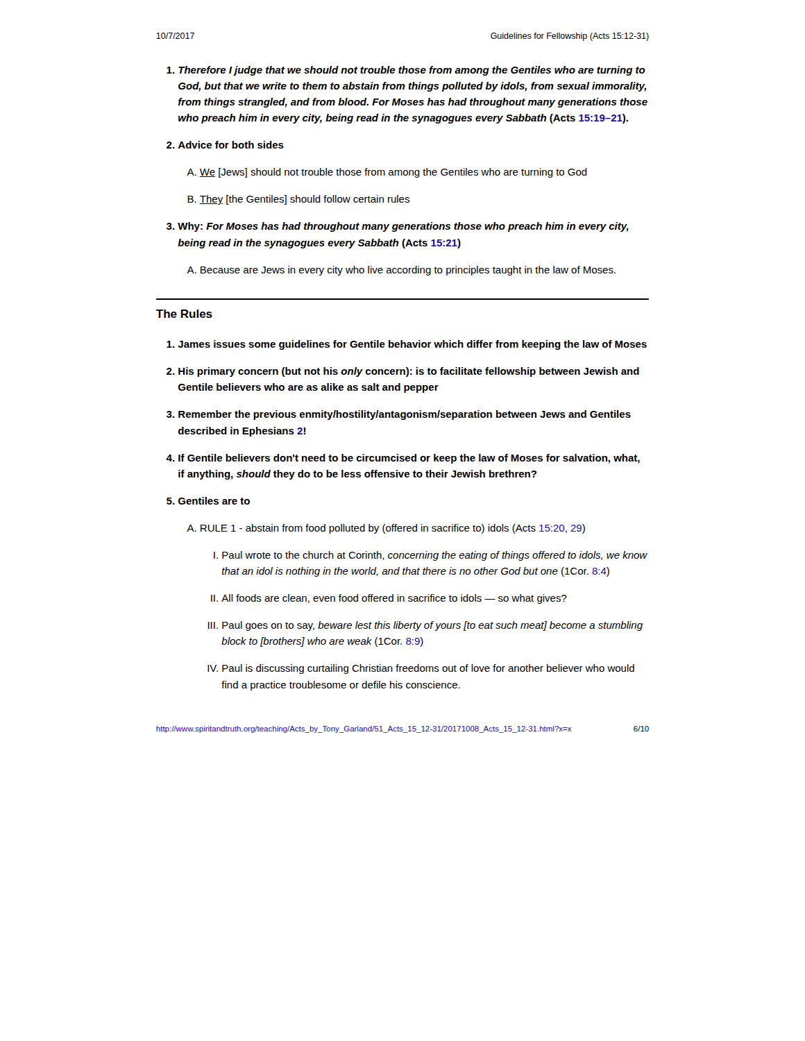10/7/2017 Guidelines for Fellowship (Acts 15:12-31)
Therefore I judge that we should not trouble those from among the Gentiles who are turning to God, but that we write to them to abstain from things polluted by idols, from sexual immorality, from things strangled, and from blood. For Moses has had throughout many generations those who preach him in every city, being read in the synagogues every Sabbath (Acts 15:19–21).
Advice for both sides
We [Jews] should not trouble those from among the Gentiles who are turning to God
They [the Gentiles] should follow certain rules
Why: For Moses has had throughout many generations those who preach him in every city, being read in the synagogues every Sabbath (Acts 15:21)
Because are Jews in every city who live according to principles taught in the law of Moses.
The Rules
James issues some guidelines for Gentile behavior which differ from keeping the law of Moses
His primary concern (but not his only concern): is to facilitate fellowship between Jewish and Gentile believers who are as alike as salt and pepper
Remember the previous enmity/hostility/antagonism/separation between Jews and Gentiles described in Ephesians 2!
If Gentile believers don't need to be circumcised or keep the law of Moses for salvation, what, if anything, should they do to be less offensive to their Jewish brethren?
Gentiles are to
RULE 1 - abstain from food polluted by (offered in sacrifice to) idols (Acts 15:20, 29)
Paul wrote to the church at Corinth, concerning the eating of things offered to idols, we know that an idol is nothing in the world, and that there is no other God but one (1Cor. 8:4)
All foods are clean, even food offered in sacrifice to idols — so what gives?
Paul goes on to say, beware lest this liberty of yours [to eat such meat] become a stumbling block to [brothers] who are weak (1Cor. 8:9)
Paul is discussing curtailing Christian freedoms out of love for another believer who would find a practice troublesome or defile his conscience.
http://www.spiritandtruth.org/teaching/Acts_by_Tony_Garland/51_Acts_15_12-31/20171008_Acts_15_12-31.html?x=x 6/10